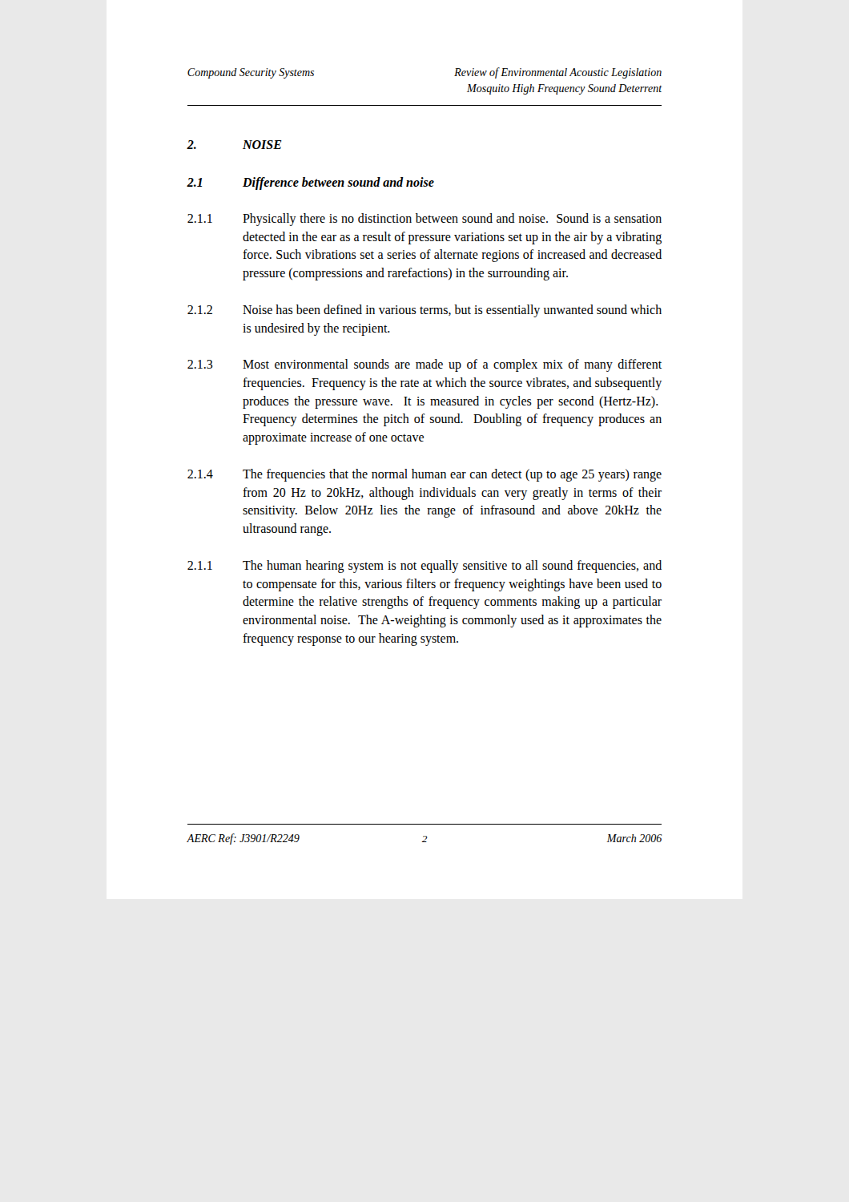Compound Security Systems
Review of Environmental Acoustic Legislation
Mosquito High Frequency Sound Deterrent
2. NOISE
2.1 Difference between sound and noise
2.1.1 Physically there is no distinction between sound and noise. Sound is a sensation detected in the ear as a result of pressure variations set up in the air by a vibrating force. Such vibrations set a series of alternate regions of increased and decreased pressure (compressions and rarefactions) in the surrounding air.
2.1.2 Noise has been defined in various terms, but is essentially unwanted sound which is undesired by the recipient.
2.1.3 Most environmental sounds are made up of a complex mix of many different frequencies. Frequency is the rate at which the source vibrates, and subsequently produces the pressure wave. It is measured in cycles per second (Hertz-Hz). Frequency determines the pitch of sound. Doubling of frequency produces an approximate increase of one octave
2.1.4 The frequencies that the normal human ear can detect (up to age 25 years) range from 20 Hz to 20kHz, although individuals can very greatly in terms of their sensitivity. Below 20Hz lies the range of infrasound and above 20kHz the ultrasound range.
2.1.1 The human hearing system is not equally sensitive to all sound frequencies, and to compensate for this, various filters or frequency weightings have been used to determine the relative strengths of frequency comments making up a particular environmental noise. The A-weighting is commonly used as it approximates the frequency response to our hearing system.
AERC Ref: J3901/R2249
2
March 2006